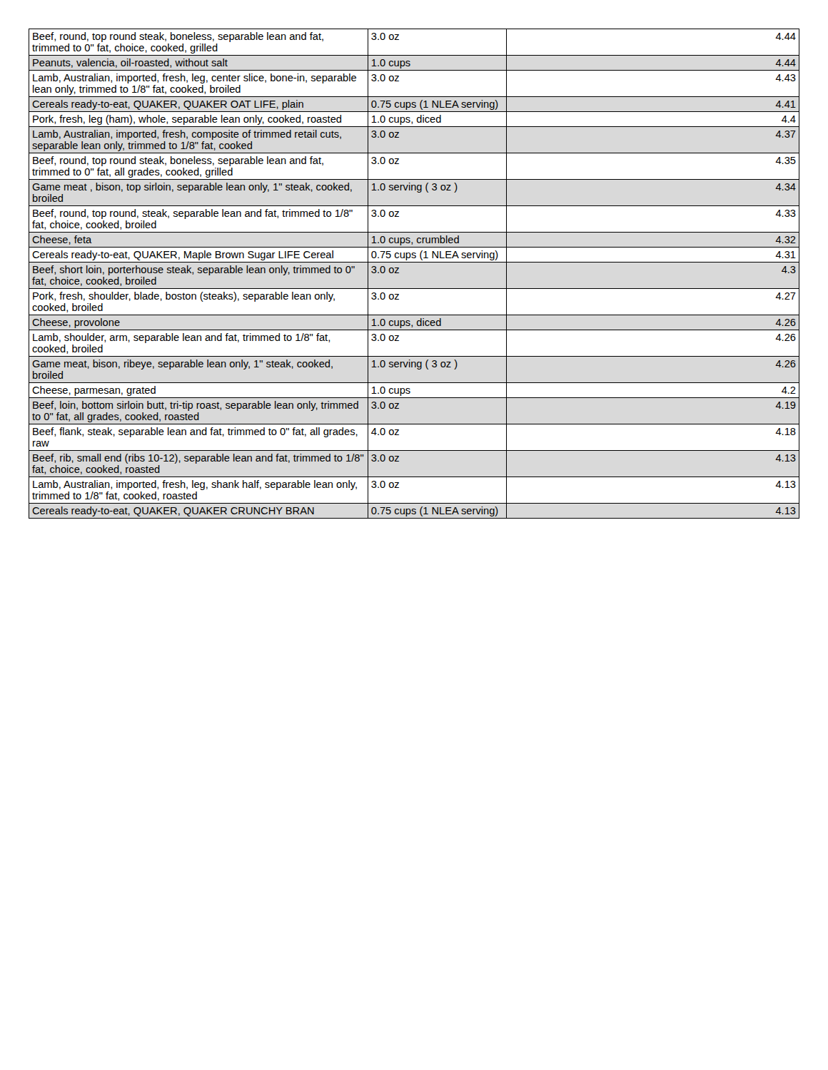| Beef, round, top round steak, boneless, separable lean and fat, trimmed to 0" fat, choice, cooked, grilled | 3.0 oz | 4.44 |
| Peanuts, valencia, oil-roasted, without salt | 1.0 cups | 4.44 |
| Lamb, Australian, imported, fresh, leg, center slice, bone-in, separable lean only, trimmed to 1/8" fat, cooked, broiled | 3.0 oz | 4.43 |
| Cereals ready-to-eat, QUAKER, QUAKER OAT LIFE, plain | 0.75 cups (1 NLEA serving) | 4.41 |
| Pork, fresh, leg (ham), whole, separable lean only, cooked, roasted | 1.0 cups, diced | 4.4 |
| Lamb, Australian, imported, fresh, composite of trimmed retail cuts, separable lean only, trimmed to 1/8" fat, cooked | 3.0 oz | 4.37 |
| Beef, round, top round steak, boneless, separable lean and fat, trimmed to 0" fat, all grades, cooked, grilled | 3.0 oz | 4.35 |
| Game meat , bison, top sirloin, separable lean only, 1" steak, cooked, broiled | 1.0 serving ( 3 oz ) | 4.34 |
| Beef, round, top round, steak, separable lean and fat, trimmed to 1/8" fat, choice, cooked, broiled | 3.0 oz | 4.33 |
| Cheese, feta | 1.0 cups, crumbled | 4.32 |
| Cereals ready-to-eat, QUAKER, Maple Brown Sugar LIFE Cereal | 0.75 cups (1 NLEA serving) | 4.31 |
| Beef, short loin, porterhouse steak, separable lean only, trimmed to 0" fat, choice, cooked, broiled | 3.0 oz | 4.3 |
| Pork, fresh, shoulder, blade, boston (steaks), separable lean only, cooked, broiled | 3.0 oz | 4.27 |
| Cheese, provolone | 1.0 cups, diced | 4.26 |
| Lamb, shoulder, arm, separable lean and fat, trimmed to 1/8" fat, cooked, broiled | 3.0 oz | 4.26 |
| Game meat, bison, ribeye, separable lean only, 1" steak, cooked, broiled | 1.0 serving ( 3 oz ) | 4.26 |
| Cheese, parmesan, grated | 1.0 cups | 4.2 |
| Beef, loin, bottom sirloin butt, tri-tip roast, separable lean only, trimmed to 0" fat, all grades, cooked, roasted | 3.0 oz | 4.19 |
| Beef, flank, steak, separable lean and fat, trimmed to 0" fat, all grades, raw | 4.0 oz | 4.18 |
| Beef, rib, small end (ribs 10-12), separable lean and fat, trimmed to 1/8" fat, choice, cooked, roasted | 3.0 oz | 4.13 |
| Lamb, Australian, imported, fresh, leg, shank half, separable lean only, trimmed to 1/8" fat, cooked, roasted | 3.0 oz | 4.13 |
| Cereals ready-to-eat, QUAKER, QUAKER CRUNCHY BRAN | 0.75 cups (1 NLEA serving) | 4.13 |